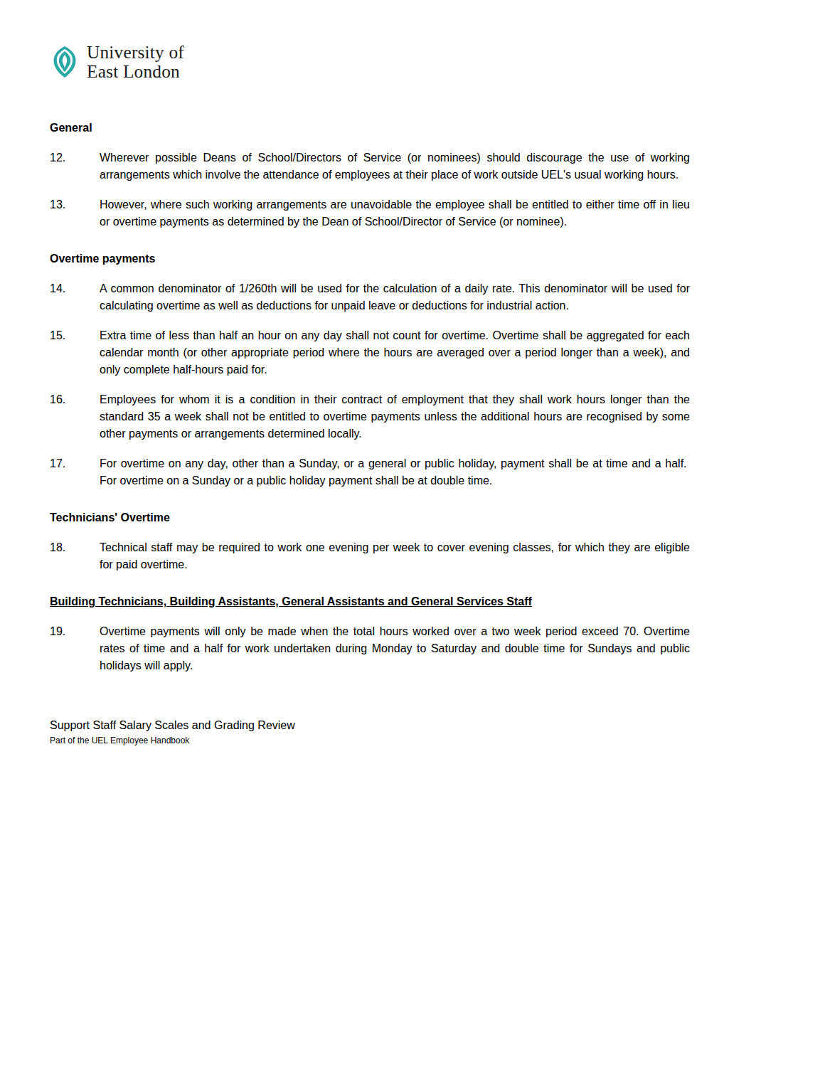University of
East London
General
12.
Wherever possible Deans of School/Directors of Service (or nominees) should discourage the use of working arrangements which involve the attendance of employees at their place of work outside UEL's usual working hours.
13.
However, where such working arrangements are unavoidable the employee shall be entitled to either time off in lieu or overtime payments as determined by the Dean of School/Director of Service (or nominee).
Overtime payments
14.
A common denominator of 1/260th will be used for the calculation of a daily rate. This denominator will be used for calculating overtime as well as deductions for unpaid leave or deductions for industrial action.
15.
Extra time of less than half an hour on any day shall not count for overtime. Overtime shall be aggregated for each calendar month (or other appropriate period where the hours are averaged over a period longer than a week), and only complete half-hours paid for.
16.
Employees for whom it is a condition in their contract of employment that they shall work hours longer than the standard 35 a week shall not be entitled to overtime payments unless the additional hours are recognised by some other payments or arrangements determined locally.
17.
For overtime on any day, other than a Sunday, or a general or public holiday, payment shall be at time and a half. For overtime on a Sunday or a public holiday payment shall be at double time.
Technicians' Overtime
18.
Technical staff may be required to work one evening per week to cover evening classes, for which they are eligible for paid overtime.
Building Technicians, Building Assistants, General Assistants and General Services Staff
19.
Overtime payments will only be made when the total hours worked over a two week period exceed 70. Overtime rates of time and a half for work undertaken during Monday to Saturday and double time for Sundays and public holidays will apply.
Support Staff Salary Scales and Grading Review
Part of the UEL Employee Handbook